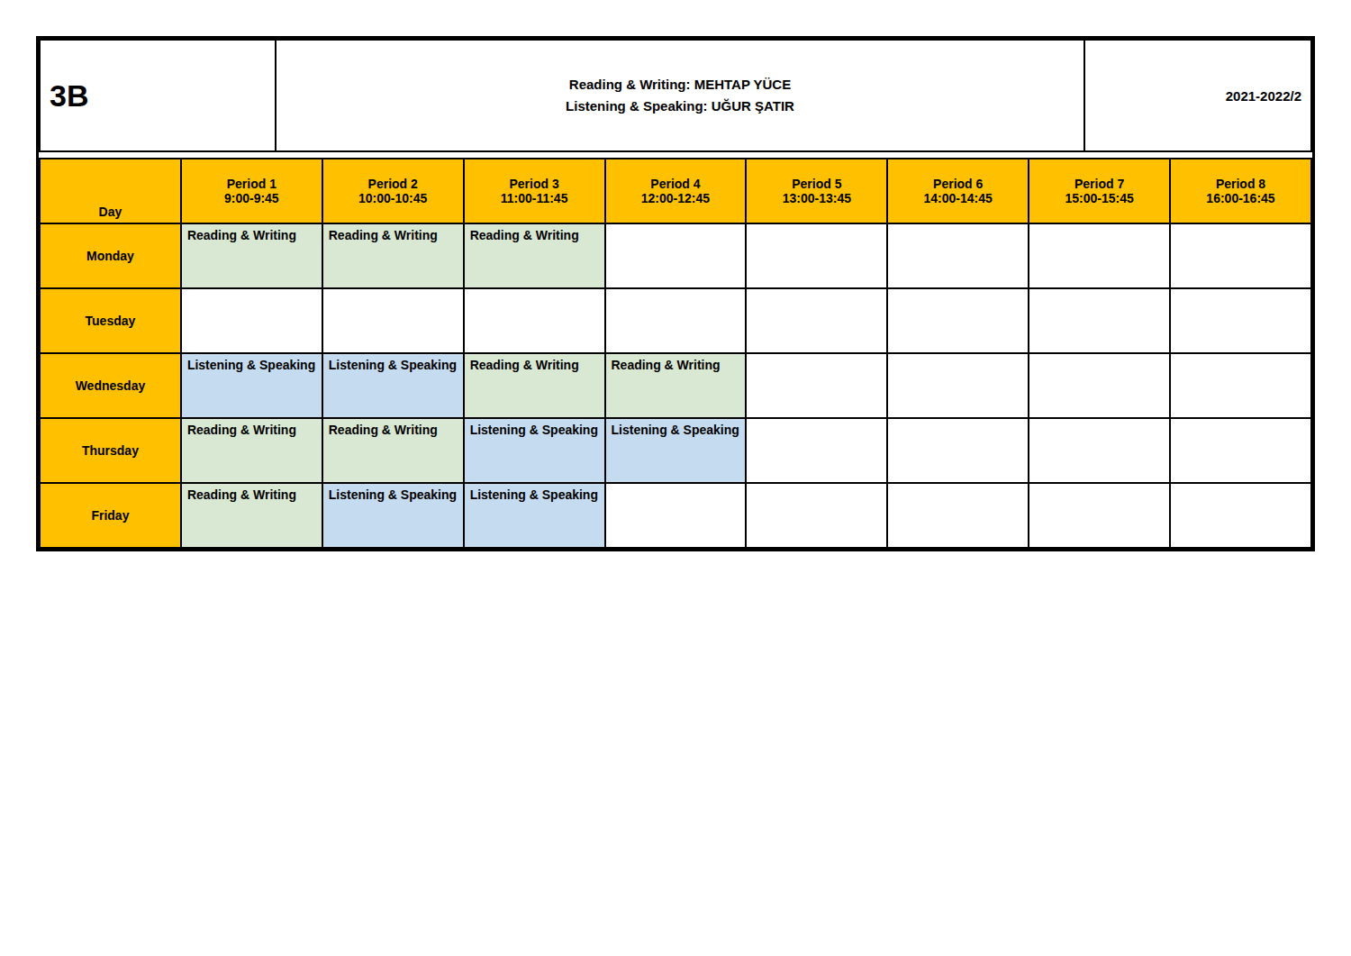| / 3B / Reading & Writing: MEHTAP YÜCE Listening & Speaking: UĞUR ŞATIR / 2021-2022/2 / / Day / Period 1 9:00-9:45 / Period 2 10:00-10:45 / Period 3 11:00-11:45 / Period 4 12:00-12:45 / Period 5 13:00-13:45 / Period 6 14:00-14:45 / Period 7 15:00-15:45 / Period 8 16:00-16:45 / / --- / --- / --- / --- / --- / --- / --- / --- / --- / / Monday / Reading & Writing / Reading & Writing / Reading & Writing / / / / / / / Tuesday / / / / / / / / / / Wednesday / Listening & Speaking / Listening & Speaking / Reading & Writing / Reading & Writing / / / / / / Thursday / Reading & Writing / Reading & Writing / Listening & Speaking / Listening & Speaking / / / / / / Friday / Reading & Writing / Listening & Speaking / Listening & Speaking / / / / / / |